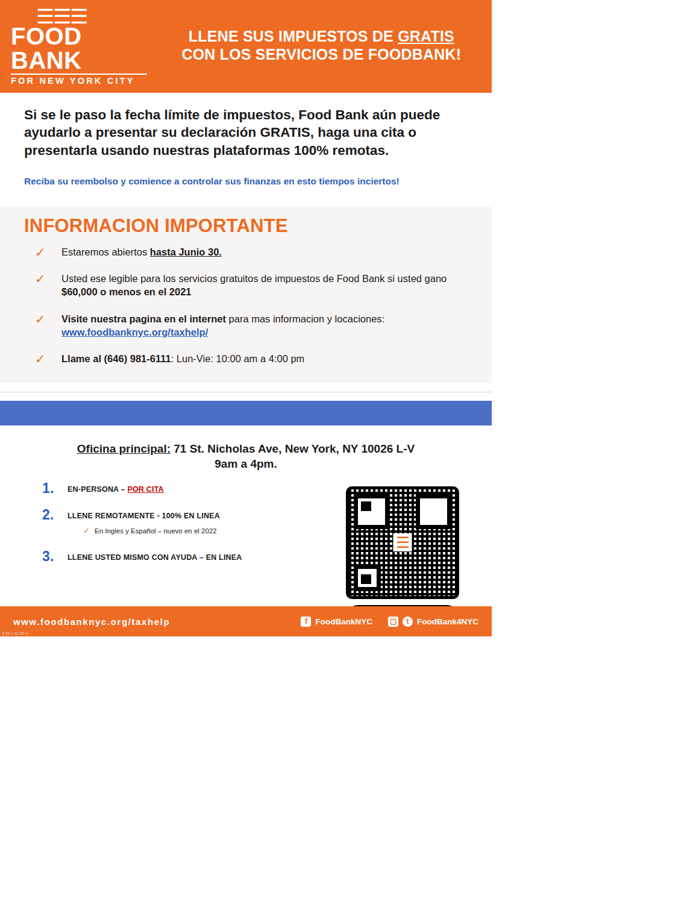☰☰☰ FOOD BANK FOR NEW YORK CITY
LLENE SUS IMPUESTOS DE GRATIS
CON LOS SERVICIOS DE FOODBANK!
Si se le paso la fecha límite de impuestos, Food Bank aún puede ayudarlo a presentar su declaración GRATIS, haga una cita o presentarla usando nuestras plataformas 100% remotas.
Reciba su reembolso y comience a controlar sus finanzas en esto tiempos inciertos!
INFORMACION IMPORTANTE
Estaremos abiertos hasta Junio 30.
Usted ese legible para los servicios gratuitos de impuestos de Food Bank si usted gano $60,000 o menos en el 2021
Visite nuestra pagina en el internet para mas informacion y locaciones:
www.foodbanknyc.org/taxhelp/
Llame al (646) 981-6111: Lun-Vie: 10:00 am a 4:00 pm
Oficina principal: 71 St. Nicholas Ave, New York, NY 10026 L-V
9am a 4pm.
EN-PERSONA – POR CITA
LLENE REMOTAMENTE - 100% EN LINEA En Ingles y Español – nuevo en el 2022
LLENE USTED MISMO CON AYUDA – EN LINEA
☰
SCAN ME
www.foodbanknyc.org/taxhelp
f FoodBankNYC ▢t FoodBank4NYC
8.50 x 11.00 in